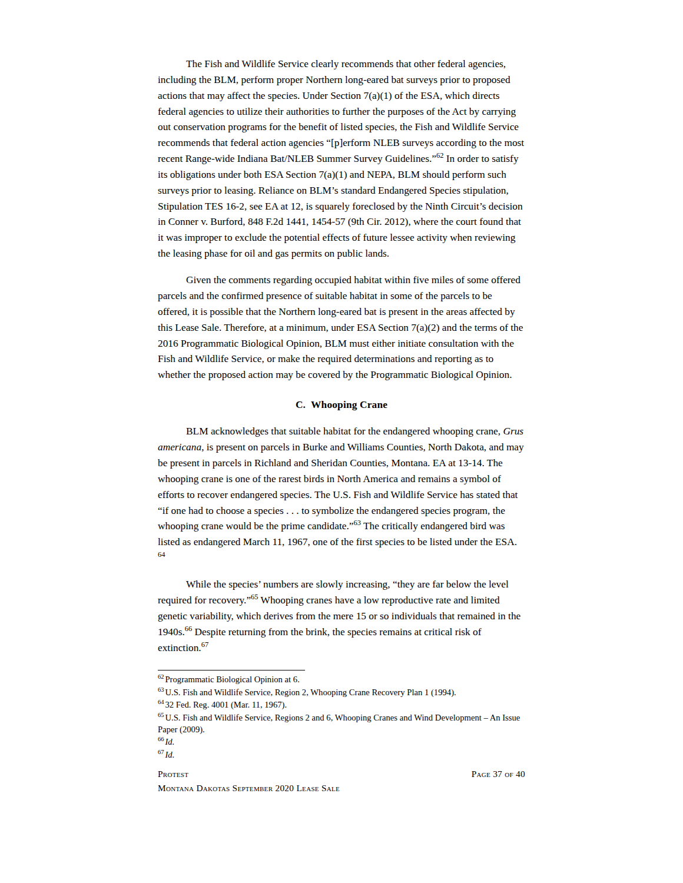The Fish and Wildlife Service clearly recommends that other federal agencies, including the BLM, perform proper Northern long-eared bat surveys prior to proposed actions that may affect the species. Under Section 7(a)(1) of the ESA, which directs federal agencies to utilize their authorities to further the purposes of the Act by carrying out conservation programs for the benefit of listed species, the Fish and Wildlife Service recommends that federal action agencies “[p]erform NLEB surveys according to the most recent Range-wide Indiana Bat/NLEB Summer Survey Guidelines.”62 In order to satisfy its obligations under both ESA Section 7(a)(1) and NEPA, BLM should perform such surveys prior to leasing. Reliance on BLM’s standard Endangered Species stipulation, Stipulation TES 16-2, see EA at 12, is squarely foreclosed by the Ninth Circuit’s decision in Conner v. Burford, 848 F.2d 1441, 1454-57 (9th Cir. 2012), where the court found that it was improper to exclude the potential effects of future lessee activity when reviewing the leasing phase for oil and gas permits on public lands.
Given the comments regarding occupied habitat within five miles of some offered parcels and the confirmed presence of suitable habitat in some of the parcels to be offered, it is possible that the Northern long-eared bat is present in the areas affected by this Lease Sale. Therefore, at a minimum, under ESA Section 7(a)(2) and the terms of the 2016 Programmatic Biological Opinion, BLM must either initiate consultation with the Fish and Wildlife Service, or make the required determinations and reporting as to whether the proposed action may be covered by the Programmatic Biological Opinion.
C. Whooping Crane
BLM acknowledges that suitable habitat for the endangered whooping crane, Grus americana, is present on parcels in Burke and Williams Counties, North Dakota, and may be present in parcels in Richland and Sheridan Counties, Montana. EA at 13-14. The whooping crane is one of the rarest birds in North America and remains a symbol of efforts to recover endangered species. The U.S. Fish and Wildlife Service has stated that “if one had to choose a species . . . to symbolize the endangered species program, the whooping crane would be the prime candidate.”63 The critically endangered bird was listed as endangered March 11, 1967, one of the first species to be listed under the ESA. 64
While the species’ numbers are slowly increasing, “they are far below the level required for recovery.”65 Whooping cranes have a low reproductive rate and limited genetic variability, which derives from the mere 15 or so individuals that remained in the 1940s.66 Despite returning from the brink, the species remains at critical risk of extinction.67
62 Programmatic Biological Opinion at 6.
63 U.S. Fish and Wildlife Service, Region 2, Whooping Crane Recovery Plan 1 (1994).
6432 Fed. Reg. 4001 (Mar. 11, 1967).
65 U.S. Fish and Wildlife Service, Regions 2 and 6, Whooping Cranes and Wind Development – An Issue Paper (2009).
66 Id.
67 Id.
Protest
Montana Dakotas September 2020 Lease Sale
Page 37 of 40